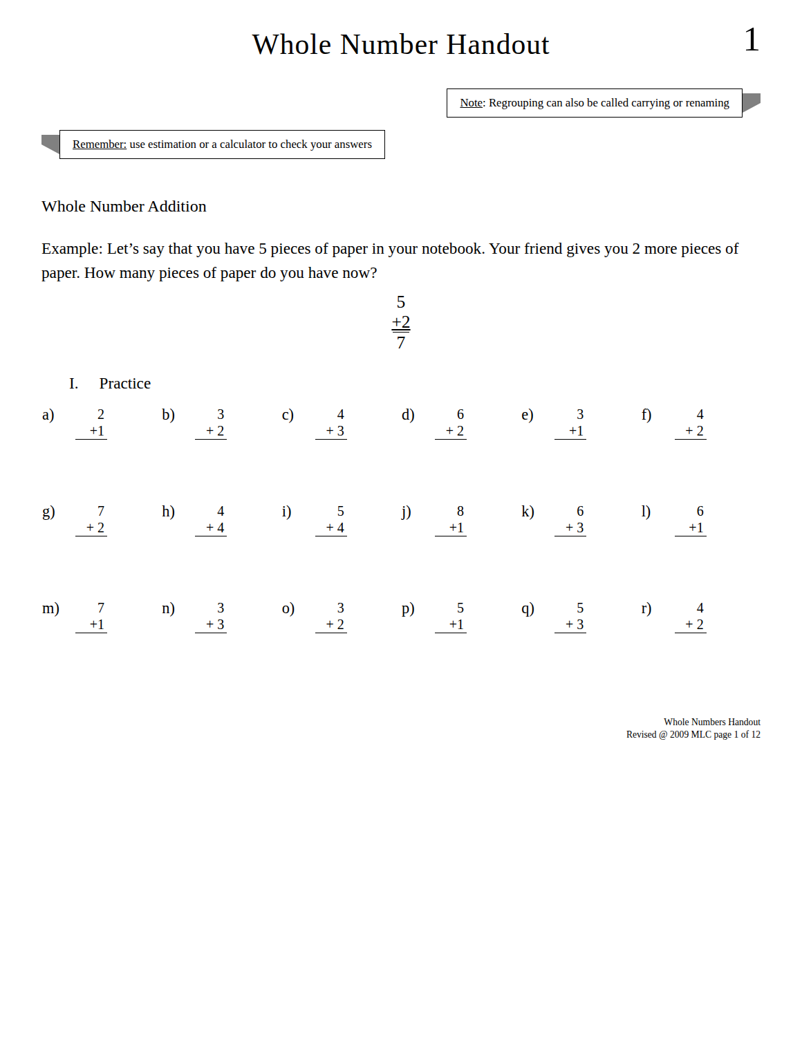1
Whole Number Handout
Note: Regrouping can also be called carrying or renaming
Remember: use estimation or a calculator to check your answers
Whole Number Addition
Example: Let’s say that you have 5 pieces of paper in your notebook. Your friend gives you 2 more pieces of paper. How many pieces of paper do you have now?
5 +2 7
I. Practice
| a) 2 +1 | b) 3 + 2 | c) 4 + 3 | d) 6 + 2 | e) 3 +1 | f) 4 + 2 |
| g) 7 + 2 | h) 4 + 4 | i) 5 + 4 | j) 8 +1 | k) 6 + 3 | l) 6 +1 |
| m) 7 +1 | n) 3 + 3 | o) 3 + 2 | p) 5 +1 | q) 5 + 3 | r) 4 + 2 |
Whole Numbers Handout
Revised @ 2009 MLC page 1 of 12